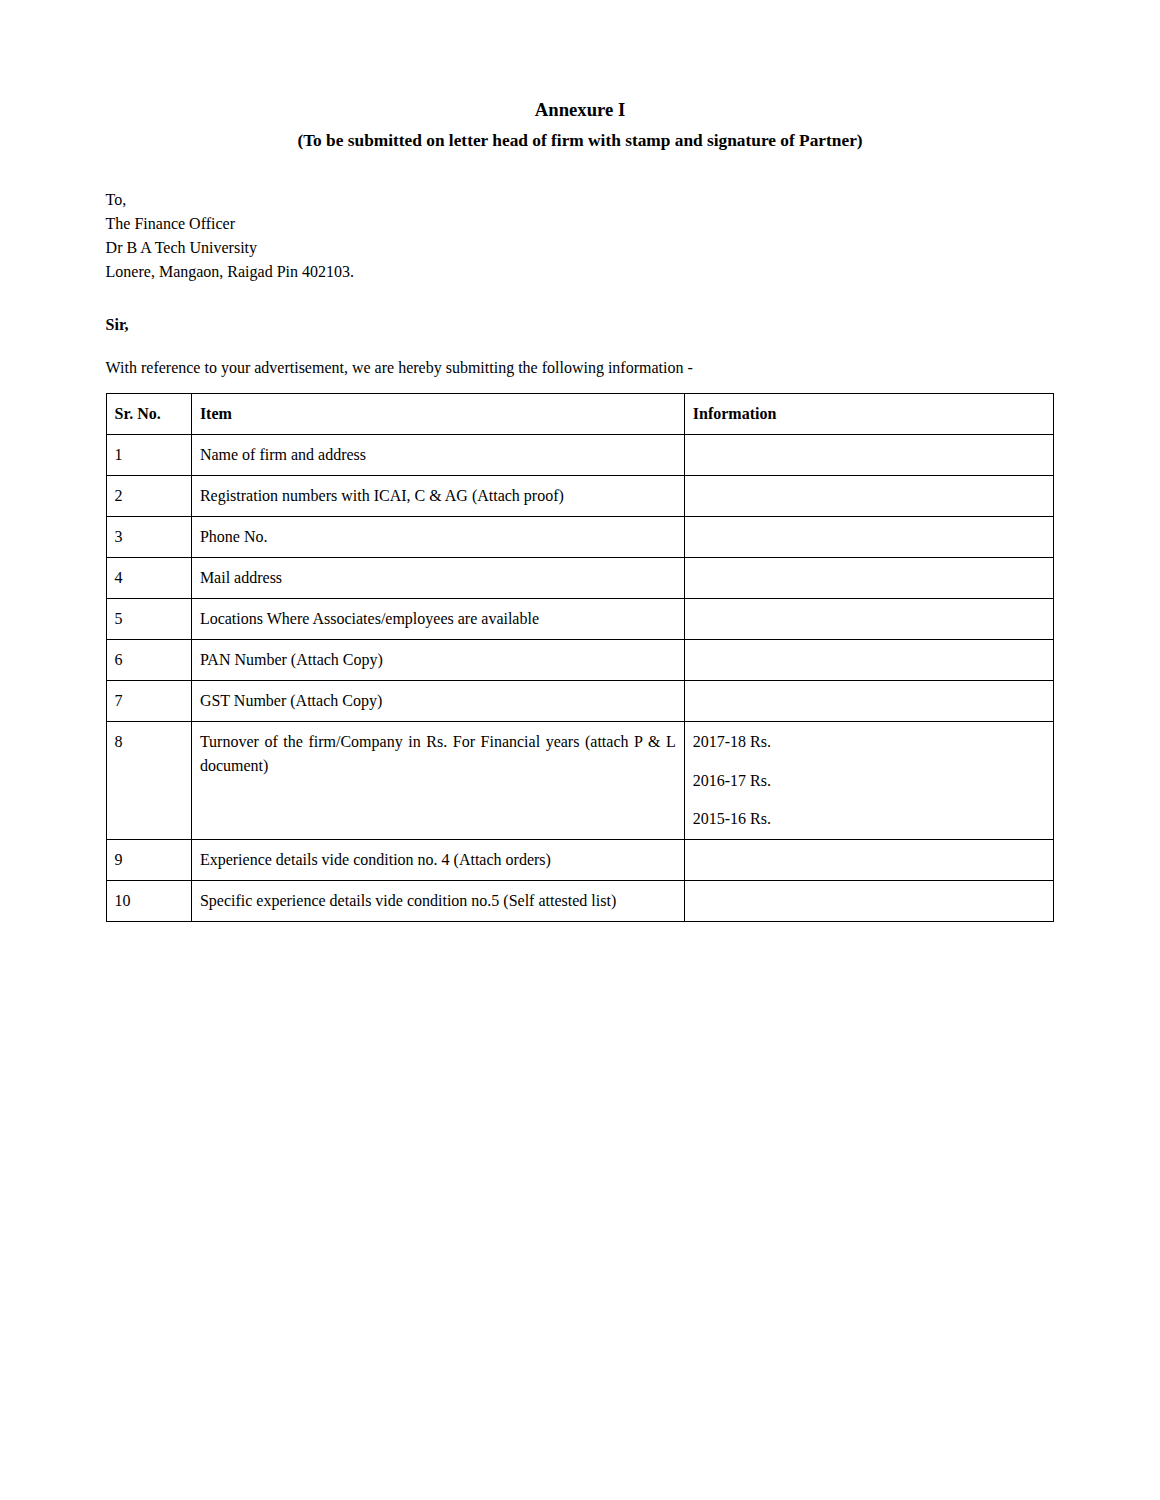Annexure I
(To be submitted on letter head of firm with stamp and signature of Partner)
To,
The Finance Officer
Dr B A Tech University
Lonere, Mangaon, Raigad Pin 402103.
Sir,
With reference to your advertisement, we are hereby submitting the following information -
| Sr. No. | Item | Information |
| --- | --- | --- |
| 1 | Name of firm and address | |
| 2 | Registration numbers with ICAI, C & AG (Attach proof) | |
| 3 | Phone No. | |
| 4 | Mail address | |
| 5 | Locations Where Associates/employees are available | |
| 6 | PAN Number (Attach Copy) | |
| 7 | GST Number (Attach Copy) | |
| 8 | Turnover of the firm/Company in Rs. For Financial years (attach P & L document) | 2017-18 Rs. 2016-17 Rs. 2015-16 Rs. |
| 9 | Experience details vide condition no. 4 (Attach orders) | |
| 10 | Specific experience details vide condition no.5 (Self attested list) | |